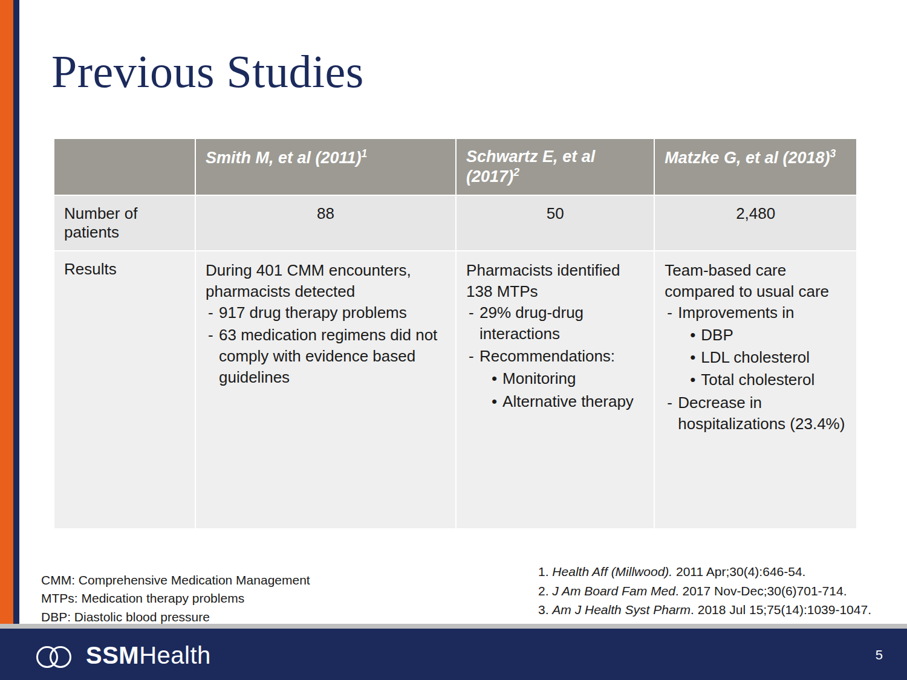Previous Studies
| | Smith M, et al (2011) 1 | Schwartz E, et al (2017) 2 | Matzke G, et al (2018) 3 |
| --- | --- | --- | --- |
| Number of patients | 88 | 50 | 2,480 |
| Results | During 401 CMM encounters, pharmacists detected 917 drug therapy problems 63 medication regimens did not comply with evidence based guidelines | Pharmacists identified 138 MTPs 29% drug-drug interactions Recommendations: Monitoring Alternative therapy | Team-based care compared to usual care Improvements in DBP LDL cholesterol Total cholesterol Decrease in hospitalizations (23.4%) |
CMM: Comprehensive Medication Management
MTPs: Medication therapy problems
DBP: Diastolic blood pressure
1. Health Aff (Millwood). 2011 Apr;30(4):646-54.
2. J Am Board Fam Med. 2017 Nov-Dec;30(6)701-714.
3. Am J Health Syst Pharm. 2018 Jul 15;75(14):1039-1047.
SSMHealth
5